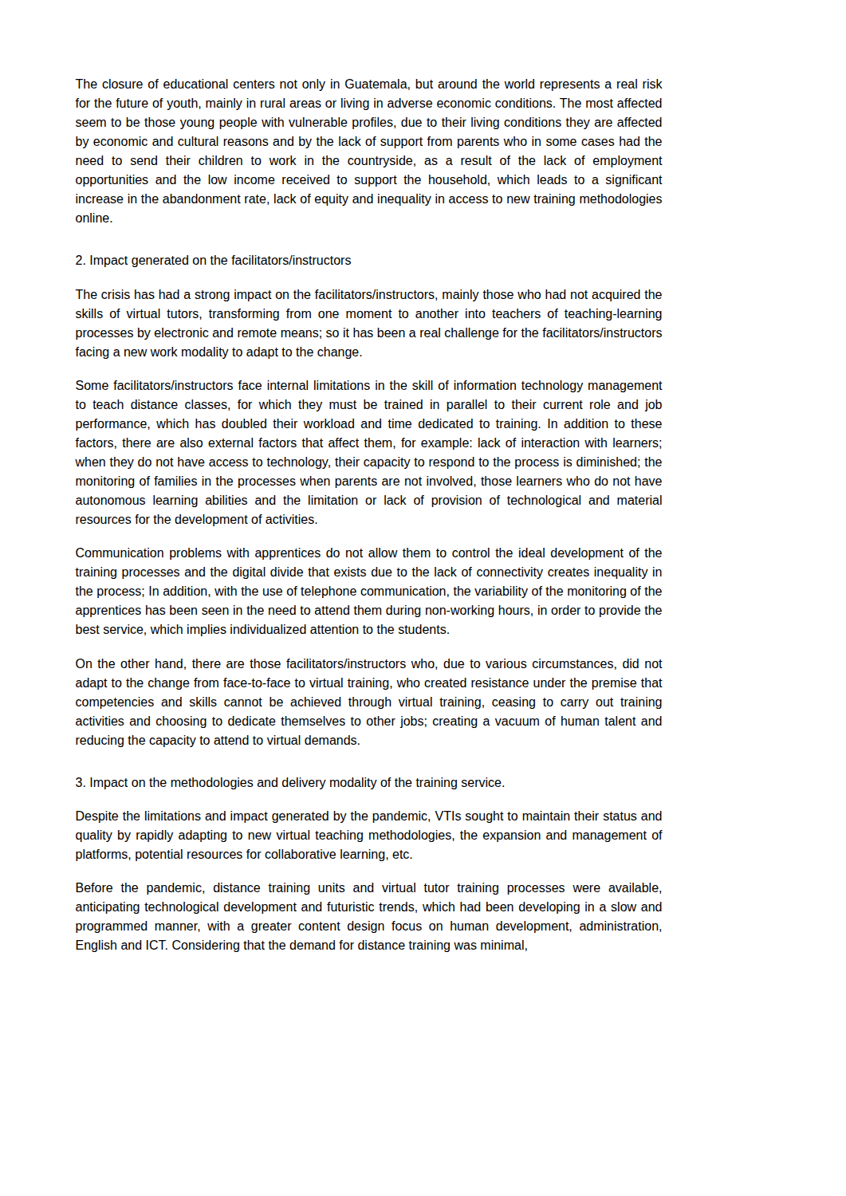The closure of educational centers not only in Guatemala, but around the world represents a real risk for the future of youth, mainly in rural areas or living in adverse economic conditions. The most affected seem to be those young people with vulnerable profiles, due to their living conditions they are affected by economic and cultural reasons and by the lack of support from parents who in some cases had the need to send their children to work in the countryside, as a result of the lack of employment opportunities and the low income received to support the household, which leads to a significant increase in the abandonment rate, lack of equity and inequality in access to new training methodologies online.
2. Impact generated on the facilitators/instructors
The crisis has had a strong impact on the facilitators/instructors, mainly those who had not acquired the skills of virtual tutors, transforming from one moment to another into teachers of teaching-learning processes by electronic and remote means; so it has been a real challenge for the facilitators/instructors facing a new work modality to adapt to the change.
Some facilitators/instructors face internal limitations in the skill of information technology management to teach distance classes, for which they must be trained in parallel to their current role and job performance, which has doubled their workload and time dedicated to training. In addition to these factors, there are also external factors that affect them, for example: lack of interaction with learners; when they do not have access to technology, their capacity to respond to the process is diminished; the monitoring of families in the processes when parents are not involved, those learners who do not have autonomous learning abilities and the limitation or lack of provision of technological and material resources for the development of activities.
Communication problems with apprentices do not allow them to control the ideal development of the training processes and the digital divide that exists due to the lack of connectivity creates inequality in the process; In addition, with the use of telephone communication, the variability of the monitoring of the apprentices has been seen in the need to attend them during non-working hours, in order to provide the best service, which implies individualized attention to the students.
On the other hand, there are those facilitators/instructors who, due to various circumstances, did not adapt to the change from face-to-face to virtual training, who created resistance under the premise that competencies and skills cannot be achieved through virtual training, ceasing to carry out training activities and choosing to dedicate themselves to other jobs; creating a vacuum of human talent and reducing the capacity to attend to virtual demands.
3. Impact on the methodologies and delivery modality of the training service.
Despite the limitations and impact generated by the pandemic, VTIs sought to maintain their status and quality by rapidly adapting to new virtual teaching methodologies, the expansion and management of platforms, potential resources for collaborative learning, etc.
Before the pandemic, distance training units and virtual tutor training processes were available, anticipating technological development and futuristic trends, which had been developing in a slow and programmed manner, with a greater content design focus on human development, administration, English and ICT. Considering that the demand for distance training was minimal,